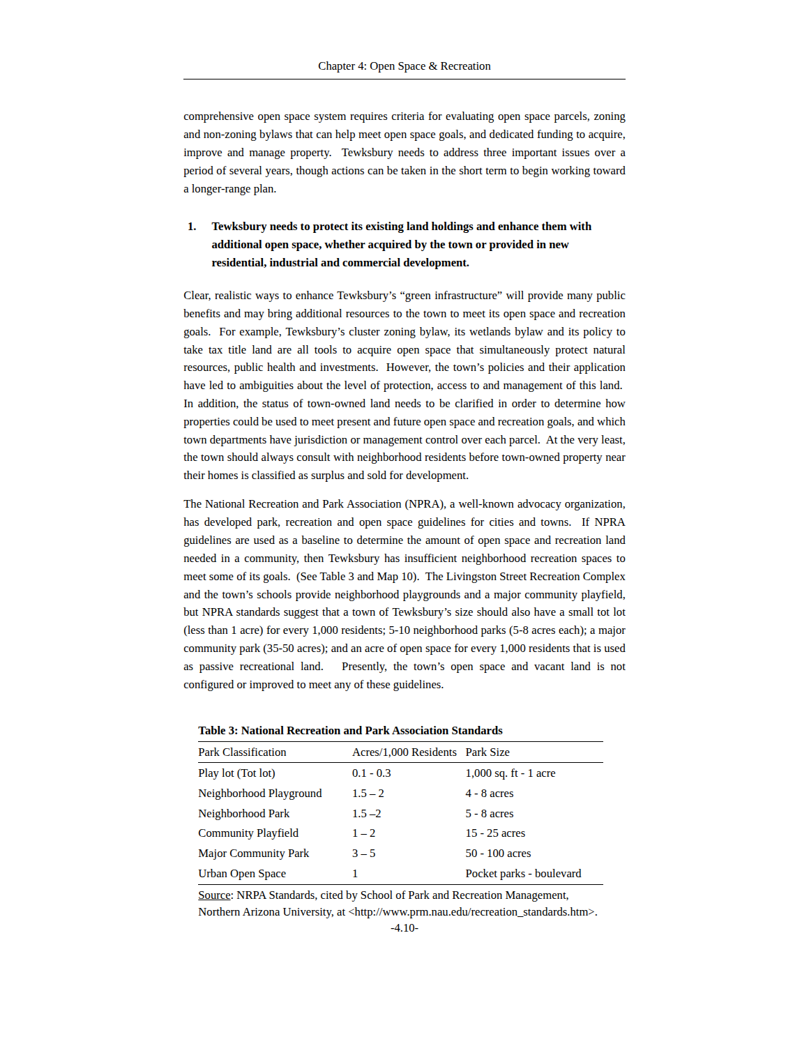Chapter 4: Open Space & Recreation
comprehensive open space system requires criteria for evaluating open space parcels, zoning and non-zoning bylaws that can help meet open space goals, and dedicated funding to acquire, improve and manage property. Tewksbury needs to address three important issues over a period of several years, though actions can be taken in the short term to begin working toward a longer-range plan.
1. Tewksbury needs to protect its existing land holdings and enhance them with additional open space, whether acquired by the town or provided in new residential, industrial and commercial development.
Clear, realistic ways to enhance Tewksbury’s “green infrastructure” will provide many public benefits and may bring additional resources to the town to meet its open space and recreation goals. For example, Tewksbury’s cluster zoning bylaw, its wetlands bylaw and its policy to take tax title land are all tools to acquire open space that simultaneously protect natural resources, public health and investments. However, the town’s policies and their application have led to ambiguities about the level of protection, access to and management of this land. In addition, the status of town-owned land needs to be clarified in order to determine how properties could be used to meet present and future open space and recreation goals, and which town departments have jurisdiction or management control over each parcel. At the very least, the town should always consult with neighborhood residents before town-owned property near their homes is classified as surplus and sold for development.
The National Recreation and Park Association (NPRA), a well-known advocacy organization, has developed park, recreation and open space guidelines for cities and towns. If NPRA guidelines are used as a baseline to determine the amount of open space and recreation land needed in a community, then Tewksbury has insufficient neighborhood recreation spaces to meet some of its goals. (See Table 3 and Map 10). The Livingston Street Recreation Complex and the town’s schools provide neighborhood playgrounds and a major community playfield, but NPRA standards suggest that a town of Tewksbury’s size should also have a small tot lot (less than 1 acre) for every 1,000 residents; 5-10 neighborhood parks (5-8 acres each); a major community park (35-50 acres); and an acre of open space for every 1,000 residents that is used as passive recreational land. Presently, the town’s open space and vacant land is not configured or improved to meet any of these guidelines.
Table 3: National Recreation and Park Association Standards
| Park Classification | Acres/1,000 Residents | Park Size |
| --- | --- | --- |
| Play lot (Tot lot) | 0.1 - 0.3 | 1,000 sq. ft - 1 acre |
| Neighborhood Playground | 1.5 – 2 | 4 - 8 acres |
| Neighborhood Park | 1.5 –2 | 5 - 8 acres |
| Community Playfield | 1 – 2 | 15 - 25 acres |
| Major Community Park | 3 – 5 | 50 - 100 acres |
| Urban Open Space | 1 | Pocket parks - boulevard |
Source: NRPA Standards, cited by School of Park and Recreation Management, Northern Arizona University, at <http://www.prm.nau.edu/recreation_standards.htm>.
-4.10-